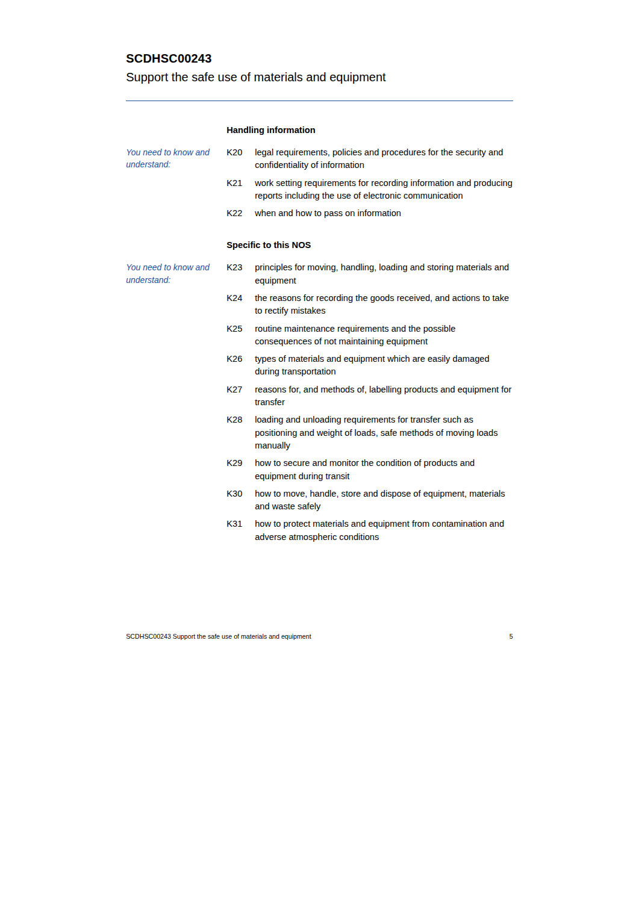SCDHSC00243
Support the safe use of materials and equipment
Handling information
You need to know and understand:
K20
legal requirements, policies and procedures for the security and confidentiality of information
K21
work setting requirements for recording information and producing reports including the use of electronic communication
K22
when and how to pass on information
Specific to this NOS
You need to know and understand:
K23
principles for moving, handling, loading and storing materials and equipment
K24
the reasons for recording the goods received, and actions to take to rectify mistakes
K25
routine maintenance requirements and the possible consequences of not maintaining equipment
K26
types of materials and equipment which are easily damaged during transportation
K27
reasons for, and methods of, labelling products and equipment for transfer
K28
loading and unloading requirements for transfer such as positioning and weight of loads, safe methods of moving loads manually
K29
how to secure and monitor the condition of products and equipment during transit
K30
how to move, handle, store and dispose of equipment, materials and waste safely
K31
how to protect materials and equipment from contamination and adverse atmospheric conditions
SCDHSC00243 Support the safe use of materials and equipment
5